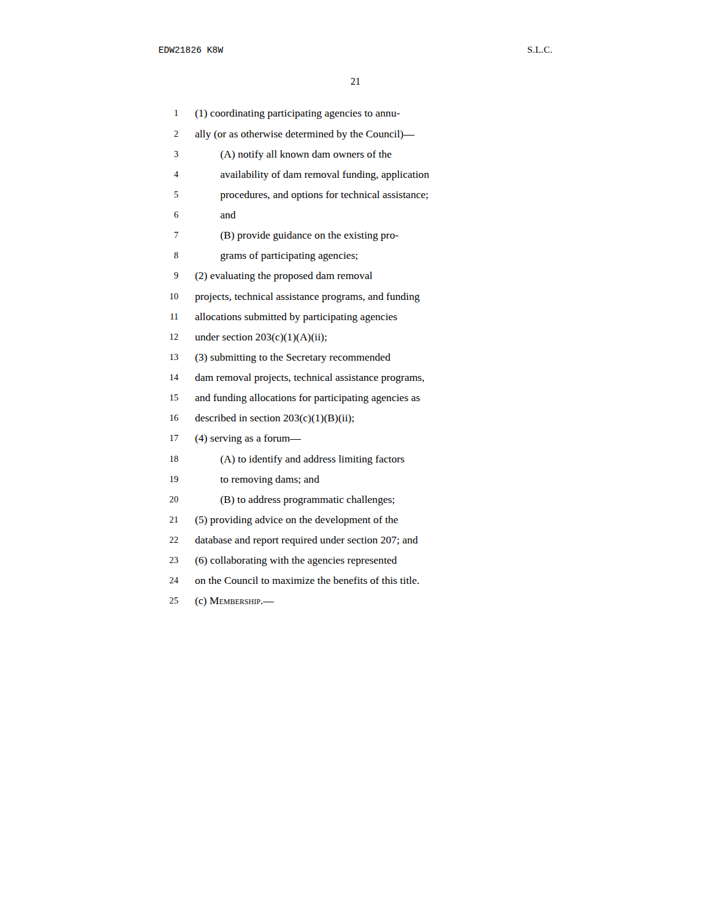EDW21826 K8W S.L.C.
21
(1) coordinating participating agencies to annu-
ally (or as otherwise determined by the Council)—
(A) notify all known dam owners of the
availability of dam removal funding, application
procedures, and options for technical assistance;
and
(B) provide guidance on the existing pro-
grams of participating agencies;
(2) evaluating the proposed dam removal
projects, technical assistance programs, and funding
allocations submitted by participating agencies
under section 203(c)(1)(A)(ii);
(3) submitting to the Secretary recommended
dam removal projects, technical assistance programs,
and funding allocations for participating agencies as
described in section 203(c)(1)(B)(ii);
(4) serving as a forum—
(A) to identify and address limiting factors
to removing dams; and
(B) to address programmatic challenges;
(5) providing advice on the development of the
database and report required under section 207; and
(6) collaborating with the agencies represented
on the Council to maximize the benefits of this title.
(c) Membership.—